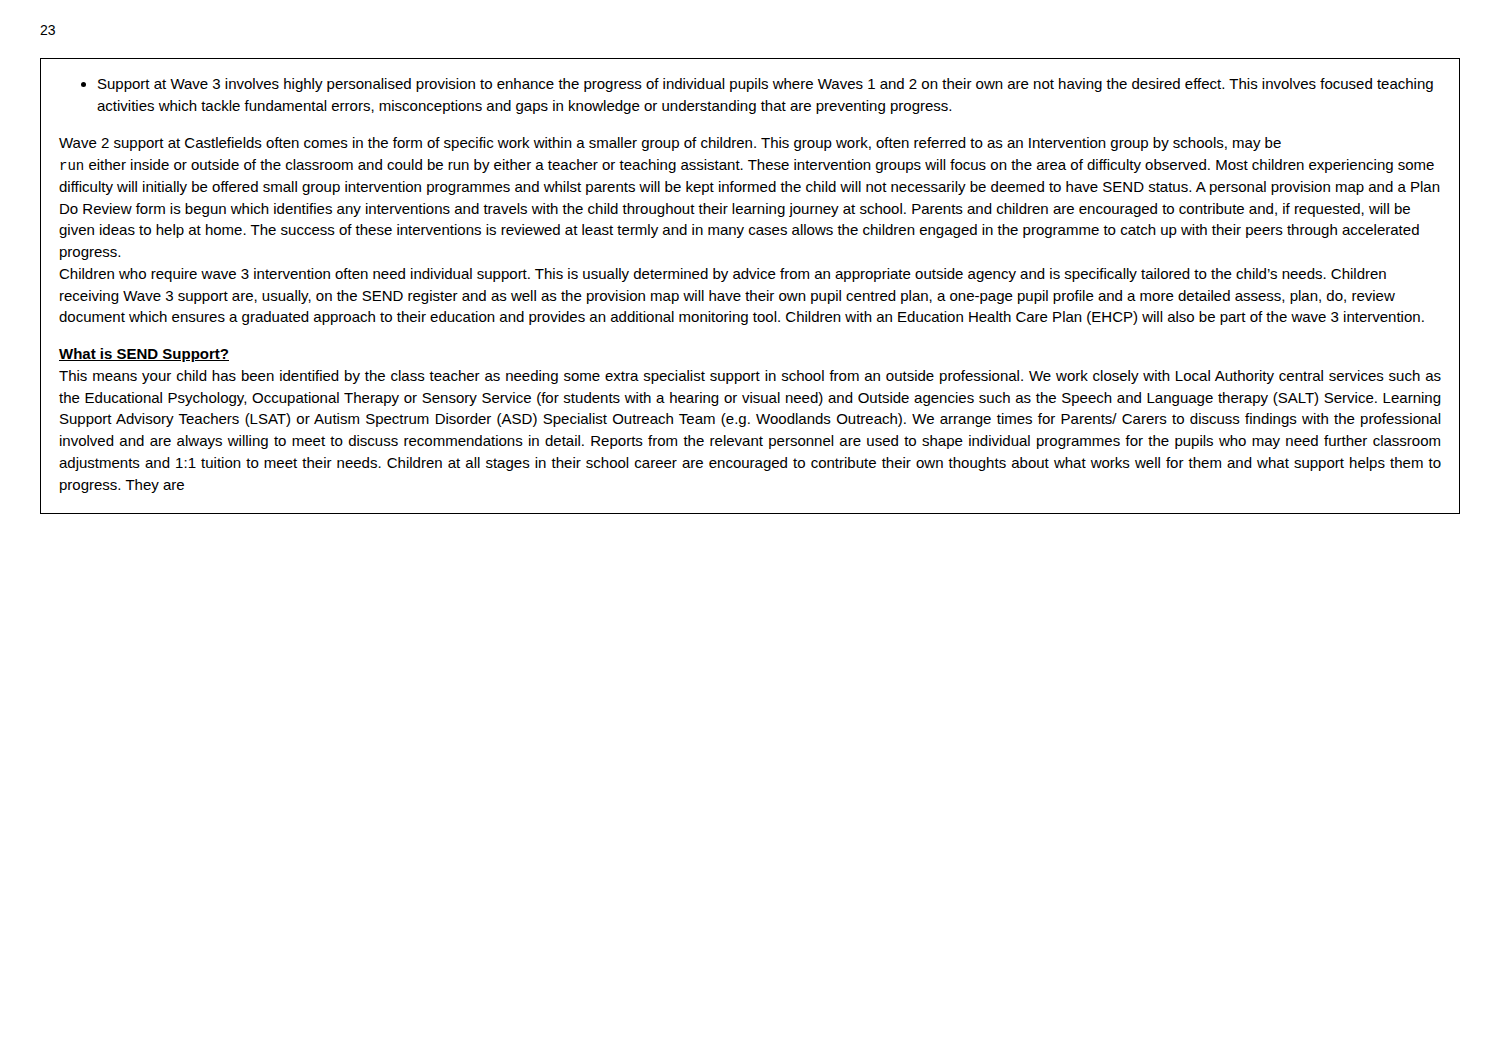23
Support at Wave 3 involves highly personalised provision to enhance the progress of individual pupils where Waves 1 and 2 on their own are not having the desired effect. This involves focused teaching activities which tackle fundamental errors, misconceptions and gaps in knowledge or understanding that are preventing progress.
Wave 2 support at Castlefields often comes in the form of specific work within a smaller group of children. This group work, often referred to as an Intervention group by schools, may be
run either inside or outside of the classroom and could be run by either a teacher or teaching assistant. These intervention groups will focus on the area of difficulty observed. Most children experiencing some difficulty will initially be offered small group intervention programmes and whilst parents will be kept informed the child will not necessarily be deemed to have SEND status. A personal provision map and a Plan Do Review form is begun which identifies any interventions and travels with the child throughout their learning journey at school. Parents and children are encouraged to contribute and, if requested, will be given ideas to help at home. The success of these interventions is reviewed at least termly and in many cases allows the children engaged in the programme to catch up with their peers through accelerated progress.
Children who require wave 3 intervention often need individual support. This is usually determined by advice from an appropriate outside agency and is specifically tailored to the child’s needs. Children receiving Wave 3 support are, usually, on the SEND register and as well as the provision map will have their own pupil centred plan, a one-page pupil profile and a more detailed assess, plan, do, review document which ensures a graduated approach to their education and provides an additional monitoring tool. Children with an Education Health Care Plan (EHCP) will also be part of the wave 3 intervention.
What is SEND Support?
This means your child has been identified by the class teacher as needing some extra specialist support in school from an outside professional. We work closely with Local Authority central services such as the Educational Psychology, Occupational Therapy or Sensory Service (for students with a hearing or visual need) and Outside agencies such as the Speech and Language therapy (SALT) Service. Learning Support Advisory Teachers (LSAT) or Autism Spectrum Disorder (ASD) Specialist Outreach Team (e.g. Woodlands Outreach). We arrange times for Parents/ Carers to discuss findings with the professional involved and are always willing to meet to discuss recommendations in detail. Reports from the relevant personnel are used to shape individual programmes for the pupils who may need further classroom adjustments and 1:1 tuition to meet their needs. Children at all stages in their school career are encouraged to contribute their own thoughts about what works well for them and what support helps them to progress. They are